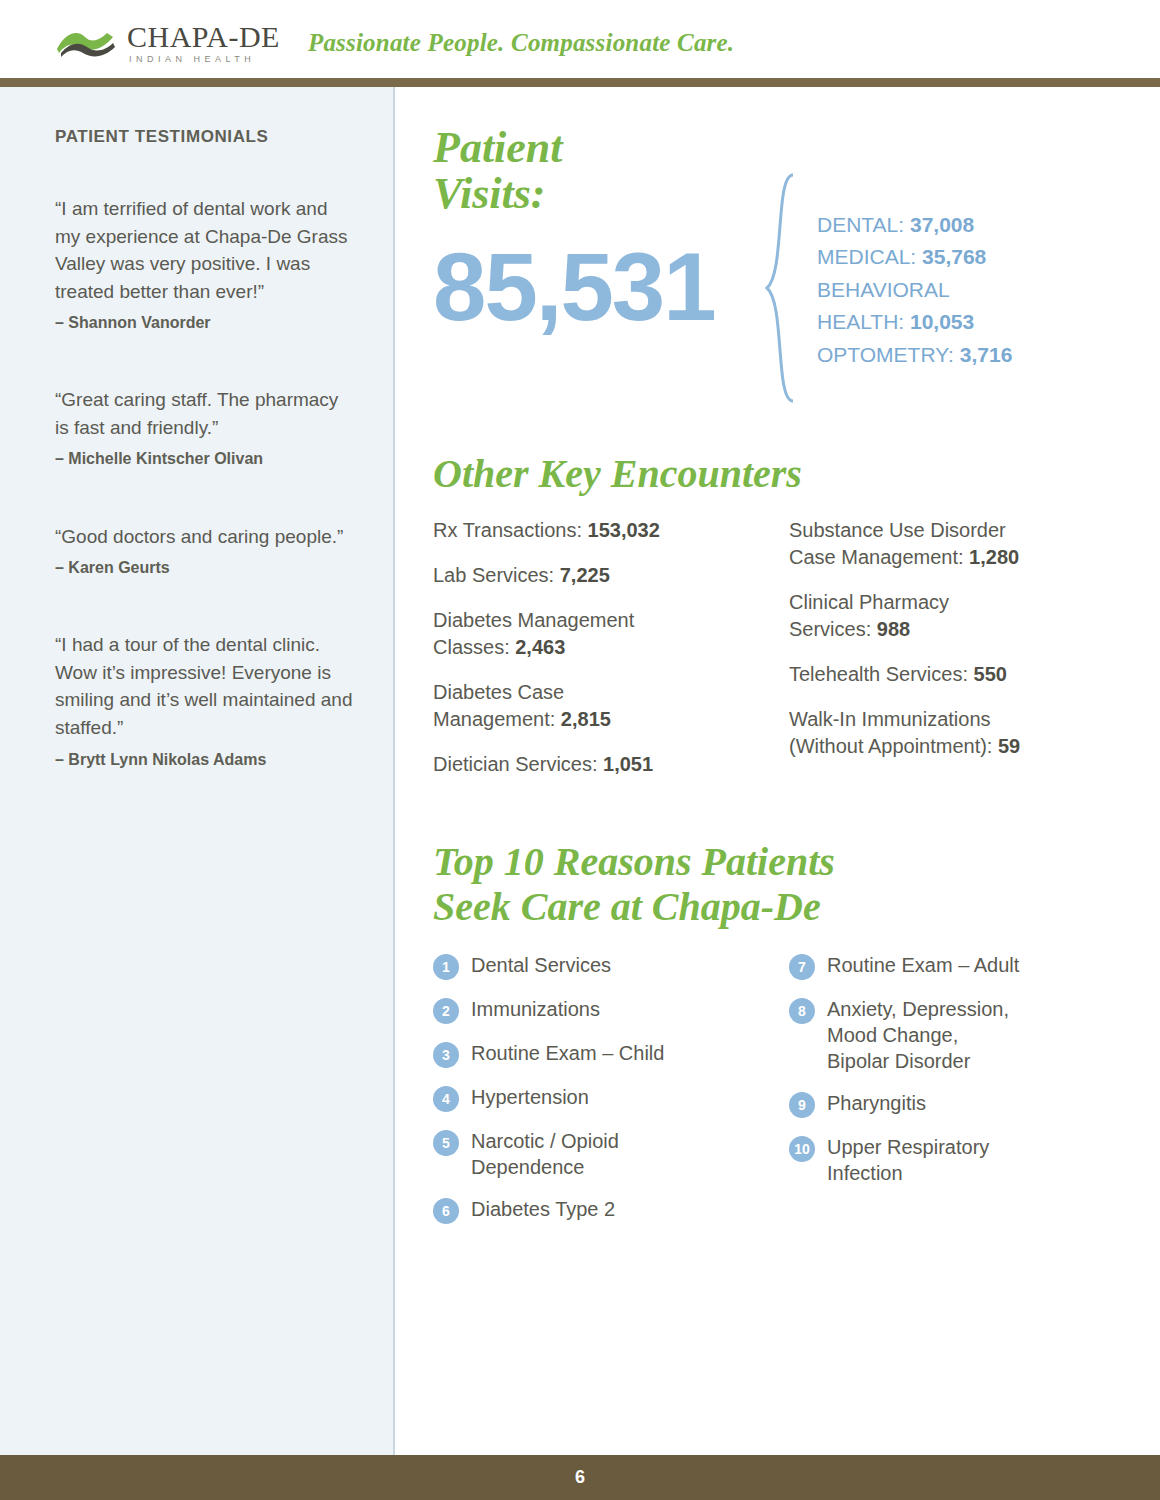CHAPA-DE
INDIAN HEALTH
Passionate People. Compassionate Care.
PATIENT TESTIMONIALS
“I am terrified of dental work and my experience at Chapa-De Grass Valley was very positive. I was treated better than ever!”
– Shannon Vanorder
“Great caring staff. The pharmacy is fast and friendly.”
– Michelle Kintscher Olivan
“Good doctors and caring people.”
– Karen Geurts
“I had a tour of the dental clinic. Wow it’s impressive! Everyone is smiling and it’s well maintained and staffed.”
– Brytt Lynn Nikolas Adams
Patient
Visits:
85,531
DENTAL: 37,008
MEDICAL: 35,768
BEHAVIORAL
HEALTH: 10,053
OPTOMETRY: 3,716
Other Key Encounters
Rx Transactions: 153,032
Lab Services: 7,225
Diabetes Management
Classes: 2,463
Diabetes Case
Management: 2,815
Dietician Services: 1,051
Substance Use Disorder
Case Management: 1,280
Clinical Pharmacy
Services: 988
Telehealth Services: 550
Walk-In Immunizations
(Without Appointment): 59
Top 10 Reasons Patients
Seek Care at Chapa-De
1 Dental Services
2 Immunizations
3 Routine Exam – Child
4 Hypertension
5 Narcotic / Opioid
Dependence
6 Diabetes Type 2
7 Routine Exam – Adult
8 Anxiety, Depression,
Mood Change,
Bipolar Disorder
9 Pharyngitis
10 Upper Respiratory
Infection
6